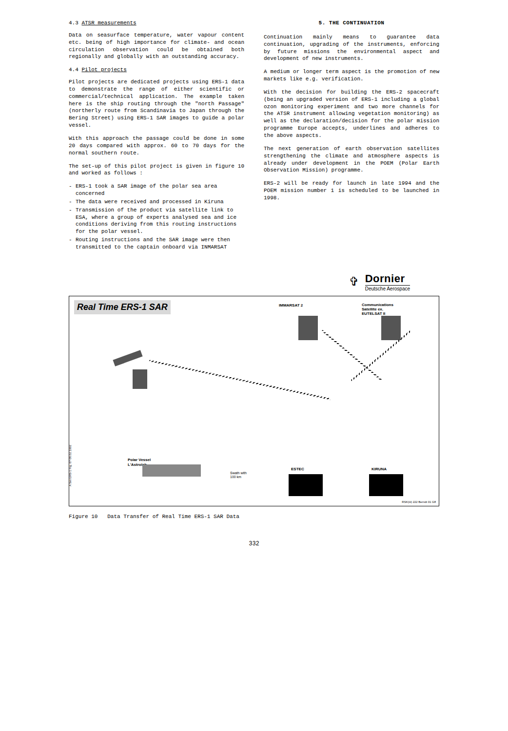4.3 ATSR measurements
Data on seasurface temperature, water vapour content etc. being of high importance for climate- and ocean circulation observation could be obtained both regionally and globally with an outstanding accuracy.
4.4 Pilot projects
Pilot projects are dedicated projects using ERS-1 data to demonstrate the range of either scientific or commercial/technical application. The example taken here is the ship routing through the "north Passage" (northerly route from Scandinavia to Japan through the Bering Street) using ERS-1 SAR images to guide a polar vessel.
With this approach the passage could be done in some 20 days compared with approx. 60 to 70 days for the normal southern route.
The set-up of this pilot project is given in figure 10 and worked as follows :
ERS-1 took a SAR image of the polar sea area concerned
The data were received and processed in Kiruna
Transmission of the product via satellite link to ESA, where a group of experts analysed sea and ice conditions deriving from this routing instructions for the polar vessel.
Routing instructions and the SAR image were then transmitted to the captain onboard via INMARSAT
5. THE CONTINUATION
Continuation mainly means to guarantee data continuation, upgrading of the instruments, enforcing by future missions the environmental aspect and development of new instruments.
A medium or longer term aspect is the promotion of new markets like e.g. verification.
With the decision for building the ERS-2 spacecraft (being an upgraded version of ERS-1 including a global ozon monitoring experiment and two more channels for the ATSR instrument allowing vegetation monitoring) as well as the declaration/decision for the polar mission programme Europe accepts, underlines and adheres to the above aspects.
The next generation of earth observation satellites strengthening the climate and atmosphere aspects is already under development in the POEM (Polar Earth Observation Mission) programme.
ERS-2 will be ready for launch in late 1994 and the POEM mission number 1 is scheduled to be launched in 1998.
✞ Dornier
Deutsche Aerospace
Real Time ERS-1 SAR
IMMARSAT 2
Communications
Satellite ex.
EUTELSAT II
ESTEC
KIRUNA
Polar Vessel
L'Astrolab
Swath with
100 km
A Set ERS-1 Fig. 07 08.02.1992
RSK(H) 222 Berndt 01 G8
Figure 10 Data Transfer of Real Time ERS-1 SAR Data
332